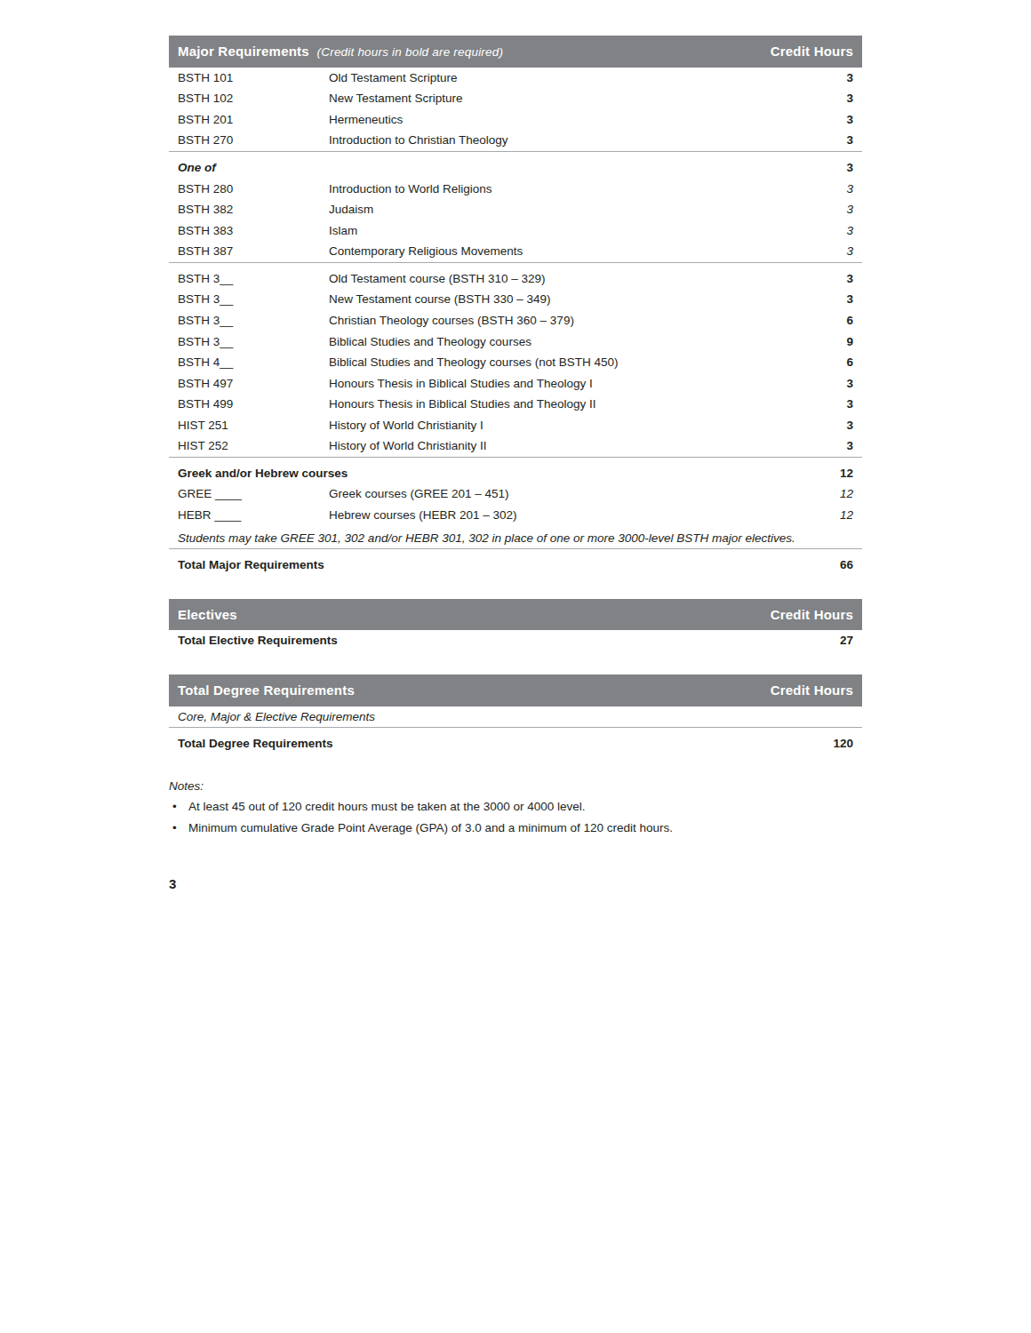| Major Requirements (Credit hours in bold are required) | Credit Hours |
| --- | --- |
| BSTH 101 | Old Testament Scripture | 3 |
| BSTH 102 | New Testament Scripture | 3 |
| BSTH 201 | Hermeneutics | 3 |
| BSTH 270 | Introduction to Christian Theology | 3 |
| One of | | 3 |
| BSTH 280 | Introduction to World Religions | 3 |
| BSTH 382 | Judaism | 3 |
| BSTH 383 | Islam | 3 |
| BSTH 387 | Contemporary Religious Movements | 3 |
| BSTH 3__ | Old Testament course (BSTH 310 – 329) | 3 |
| BSTH 3__ | New Testament course (BSTH 330 – 349) | 3 |
| BSTH 3__ | Christian Theology courses (BSTH 360 – 379) | 6 |
| BSTH 3__ | Biblical Studies and Theology courses | 9 |
| BSTH 4__ | Biblical Studies and Theology courses (not BSTH 450) | 6 |
| BSTH 497 | Honours Thesis in Biblical Studies and Theology I | 3 |
| BSTH 499 | Honours Thesis in Biblical Studies and Theology II | 3 |
| HIST 251 | History of World Christianity I | 3 |
| HIST 252 | History of World Christianity II | 3 |
| Greek and/or Hebrew courses | 12 |
| GREE ____ | Greek courses (GREE 201 – 451) | 12 |
| HEBR ____ | Hebrew courses (HEBR 201 – 302) | 12 |
| Students may take GREE 301, 302 and/or HEBR 301, 302 in place of one or more 3000-level BSTH major electives. |
| Total Major Requirements | 66 |
| Electives | Credit Hours |
| --- | --- |
| Total Elective Requirements | 27 |
| Total Degree Requirements | Credit Hours |
| --- | --- |
| Core, Major & Elective Requirements |
| Total Degree Requirements | 120 |
Notes:
At least 45 out of 120 credit hours must be taken at the 3000 or 4000 level.
Minimum cumulative Grade Point Average (GPA) of 3.0 and a minimum of 120 credit hours.
3